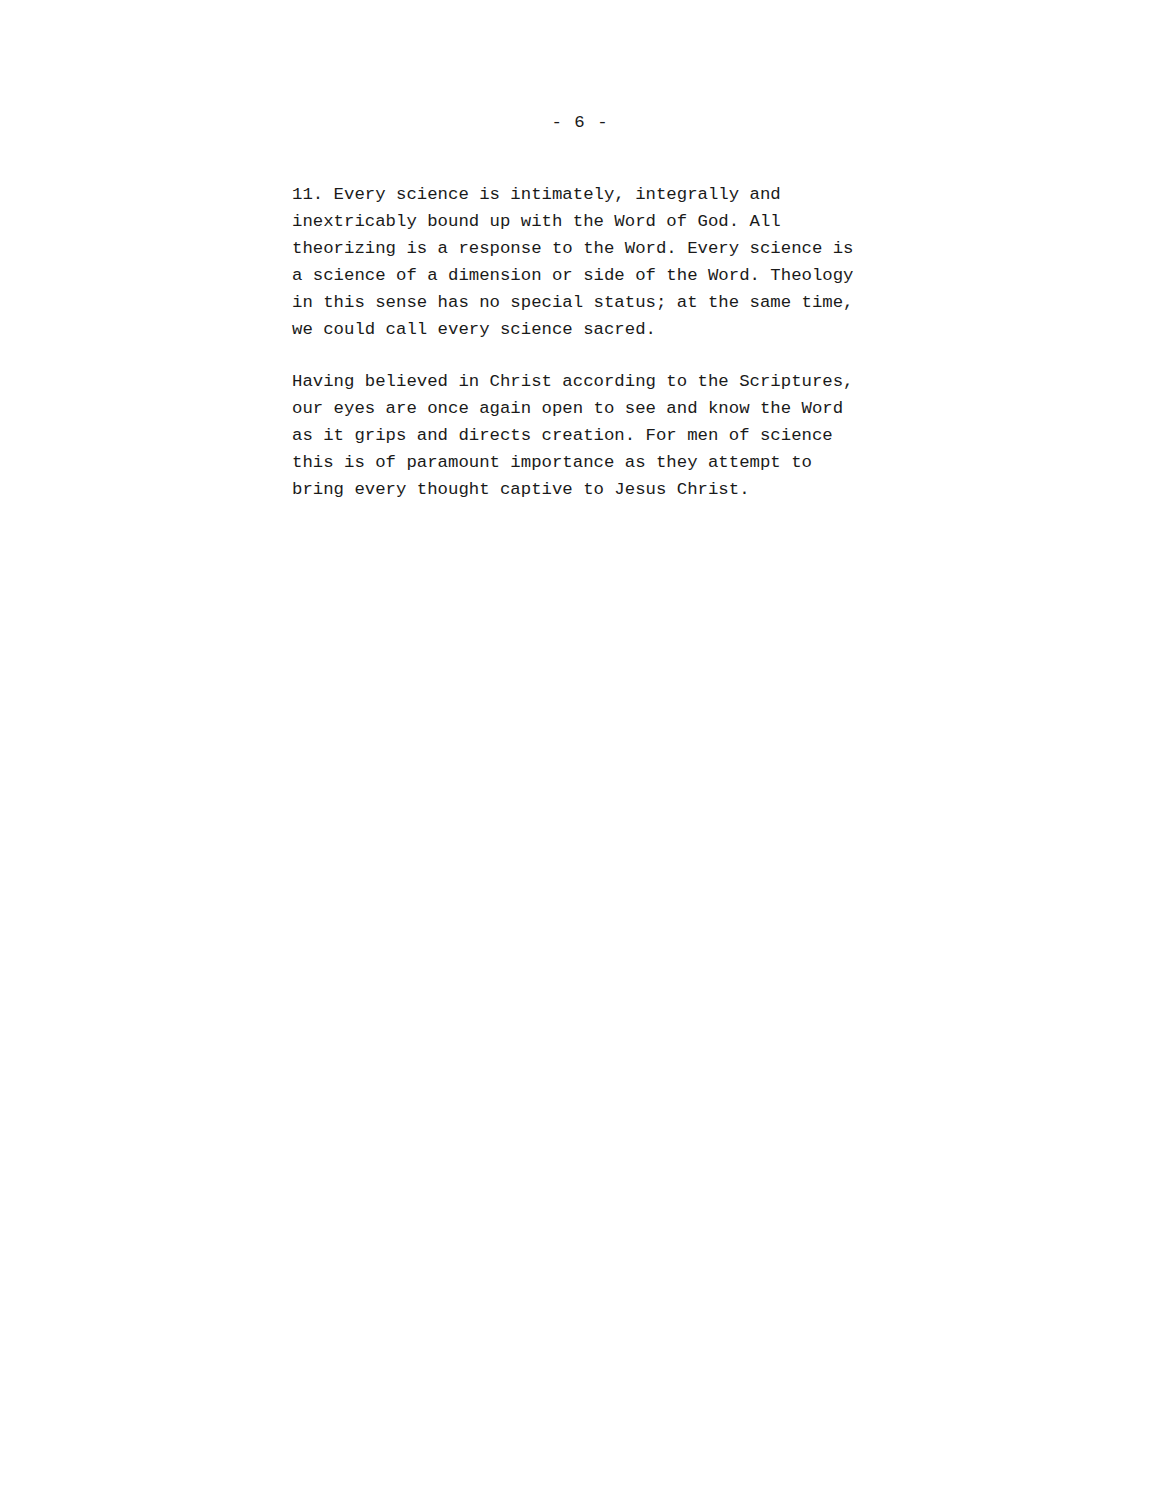- 6 -
11. Every science is intimately, integrally and inextricably bound up with the Word of God. All theorizing is a response to the Word. Every science is a science of a dimension or side of the Word. Theology in this sense has no special status; at the same time, we could call every science sacred.
Having believed in Christ according to the Scriptures, our eyes are once again open to see and know the Word as it grips and directs creation. For men of science this is of paramount importance as they attempt to bring every thought captive to Jesus Christ.